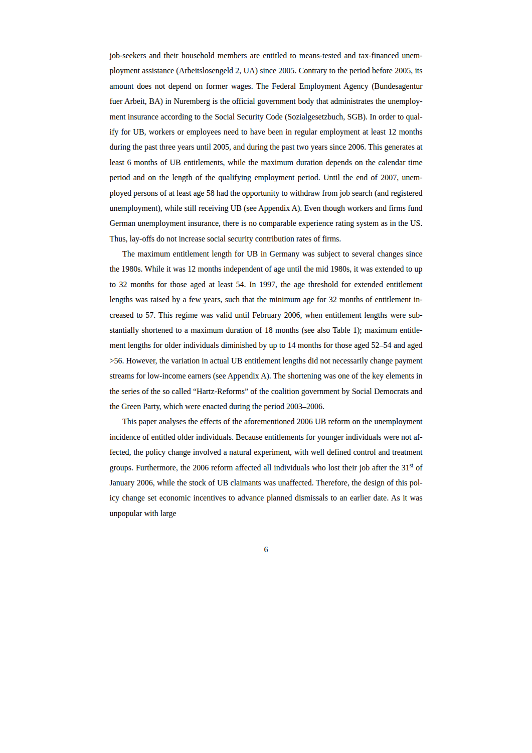job-seekers and their household members are entitled to means-tested and tax-financed unemployment assistance (Arbeitslosengeld 2, UA) since 2005. Contrary to the period before 2005, its amount does not depend on former wages. The Federal Employment Agency (Bundesagentur fuer Arbeit, BA) in Nuremberg is the official government body that administrates the unemployment insurance according to the Social Security Code (Sozialgesetzbuch, SGB). In order to qualify for UB, workers or employees need to have been in regular employment at least 12 months during the past three years until 2005, and during the past two years since 2006. This generates at least 6 months of UB entitlements, while the maximum duration depends on the calendar time period and on the length of the qualifying employment period. Until the end of 2007, unemployed persons of at least age 58 had the opportunity to withdraw from job search (and registered unemployment), while still receiving UB (see Appendix A). Even though workers and firms fund German unemployment insurance, there is no comparable experience rating system as in the US. Thus, lay-offs do not increase social security contribution rates of firms.
The maximum entitlement length for UB in Germany was subject to several changes since the 1980s. While it was 12 months independent of age until the mid 1980s, it was extended to up to 32 months for those aged at least 54. In 1997, the age threshold for extended entitlement lengths was raised by a few years, such that the minimum age for 32 months of entitlement increased to 57. This regime was valid until February 2006, when entitlement lengths were substantially shortened to a maximum duration of 18 months (see also Table 1); maximum entitlement lengths for older individuals diminished by up to 14 months for those aged 52–54 and aged >56. However, the variation in actual UB entitlement lengths did not necessarily change payment streams for low-income earners (see Appendix A). The shortening was one of the key elements in the series of the so called “Hartz-Reforms” of the coalition government by Social Democrats and the Green Party, which were enacted during the period 2003–2006.
This paper analyses the effects of the aforementioned 2006 UB reform on the unemployment incidence of entitled older individuals. Because entitlements for younger individuals were not affected, the policy change involved a natural experiment, with well defined control and treatment groups. Furthermore, the 2006 reform affected all individuals who lost their job after the 31st of January 2006, while the stock of UB claimants was unaffected. Therefore, the design of this policy change set economic incentives to advance planned dismissals to an earlier date. As it was unpopular with large
6